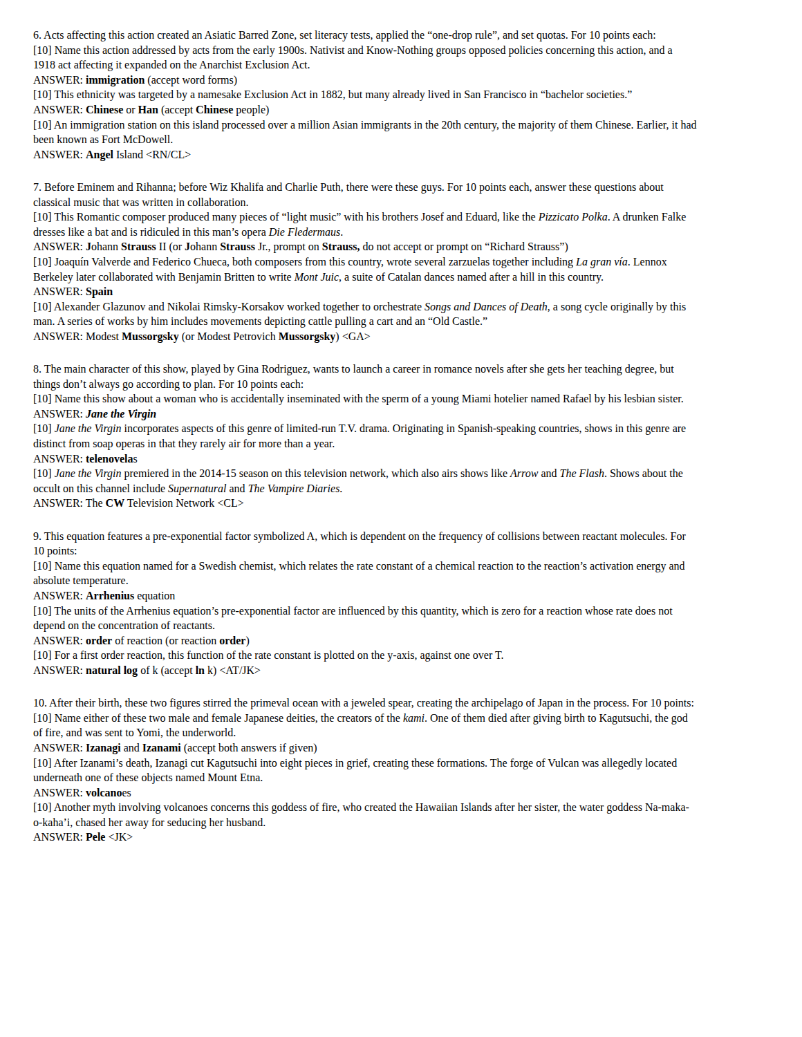6. Acts affecting this action created an Asiatic Barred Zone, set literacy tests, applied the “one-drop rule”, and set quotas. For 10 points each:
[10] Name this action addressed by acts from the early 1900s. Nativist and Know-Nothing groups opposed policies concerning this action, and a 1918 act affecting it expanded on the Anarchist Exclusion Act.
ANSWER: immigration (accept word forms)
[10] This ethnicity was targeted by a namesake Exclusion Act in 1882, but many already lived in San Francisco in “bachelor societies.”
ANSWER: Chinese or Han (accept Chinese people)
[10] An immigration station on this island processed over a million Asian immigrants in the 20th century, the majority of them Chinese. Earlier, it had been known as Fort McDowell.
ANSWER: Angel Island <RN/CL>
7. Before Eminem and Rihanna; before Wiz Khalifa and Charlie Puth, there were these guys. For 10 points each, answer these questions about classical music that was written in collaboration.
[10] This Romantic composer produced many pieces of “light music” with his brothers Josef and Eduard, like the Pizzicato Polka. A drunken Falke dresses like a bat and is ridiculed in this man’s opera Die Fledermaus.
ANSWER: Johann Strauss II (or Johann Strauss Jr., prompt on Strauss, do not accept or prompt on “Richard Strauss”)
[10] Joaquín Valverde and Federico Chueca, both composers from this country, wrote several zarzuelas together including La gran vía. Lennox Berkeley later collaborated with Benjamin Britten to write Mont Juic, a suite of Catalan dances named after a hill in this country.
ANSWER: Spain
[10] Alexander Glazunov and Nikolai Rimsky-Korsakov worked together to orchestrate Songs and Dances of Death, a song cycle originally by this man. A series of works by him includes movements depicting cattle pulling a cart and an “Old Castle.”
ANSWER: Modest Mussorgsky (or Modest Petrovich Mussorgsky) <GA>
8. The main character of this show, played by Gina Rodriguez, wants to launch a career in romance novels after she gets her teaching degree, but things don’t always go according to plan. For 10 points each:
[10] Name this show about a woman who is accidentally inseminated with the sperm of a young Miami hotelier named Rafael by his lesbian sister.
ANSWER: Jane the Virgin
[10] Jane the Virgin incorporates aspects of this genre of limited-run T.V. drama. Originating in Spanish-speaking countries, shows in this genre are distinct from soap operas in that they rarely air for more than a year.
ANSWER: telenovelas
[10] Jane the Virgin premiered in the 2014-15 season on this television network, which also airs shows like Arrow and The Flash. Shows about the occult on this channel include Supernatural and The Vampire Diaries.
ANSWER: The CW Television Network <CL>
9. This equation features a pre-exponential factor symbolized A, which is dependent on the frequency of collisions between reactant molecules. For 10 points:
[10] Name this equation named for a Swedish chemist, which relates the rate constant of a chemical reaction to the reaction’s activation energy and absolute temperature.
ANSWER: Arrhenius equation
[10] The units of the Arrhenius equation’s pre-exponential factor are influenced by this quantity, which is zero for a reaction whose rate does not depend on the concentration of reactants.
ANSWER: order of reaction (or reaction order)
[10] For a first order reaction, this function of the rate constant is plotted on the y-axis, against one over T.
ANSWER: natural log of k (accept ln k) <AT/JK>
10. After their birth, these two figures stirred the primeval ocean with a jeweled spear, creating the archipelago of Japan in the process. For 10 points:
[10] Name either of these two male and female Japanese deities, the creators of the kami. One of them died after giving birth to Kagutsuchi, the god of fire, and was sent to Yomi, the underworld.
ANSWER: Izanagi and Izanami (accept both answers if given)
[10] After Izanami’s death, Izanagi cut Kagutsuchi into eight pieces in grief, creating these formations. The forge of Vulcan was allegedly located underneath one of these objects named Mount Etna.
ANSWER: volcanoes
[10] Another myth involving volcanoes concerns this goddess of fire, who created the Hawaiian Islands after her sister, the water goddess Na-maka-o-kaha’i, chased her away for seducing her husband.
ANSWER: Pele <JK>